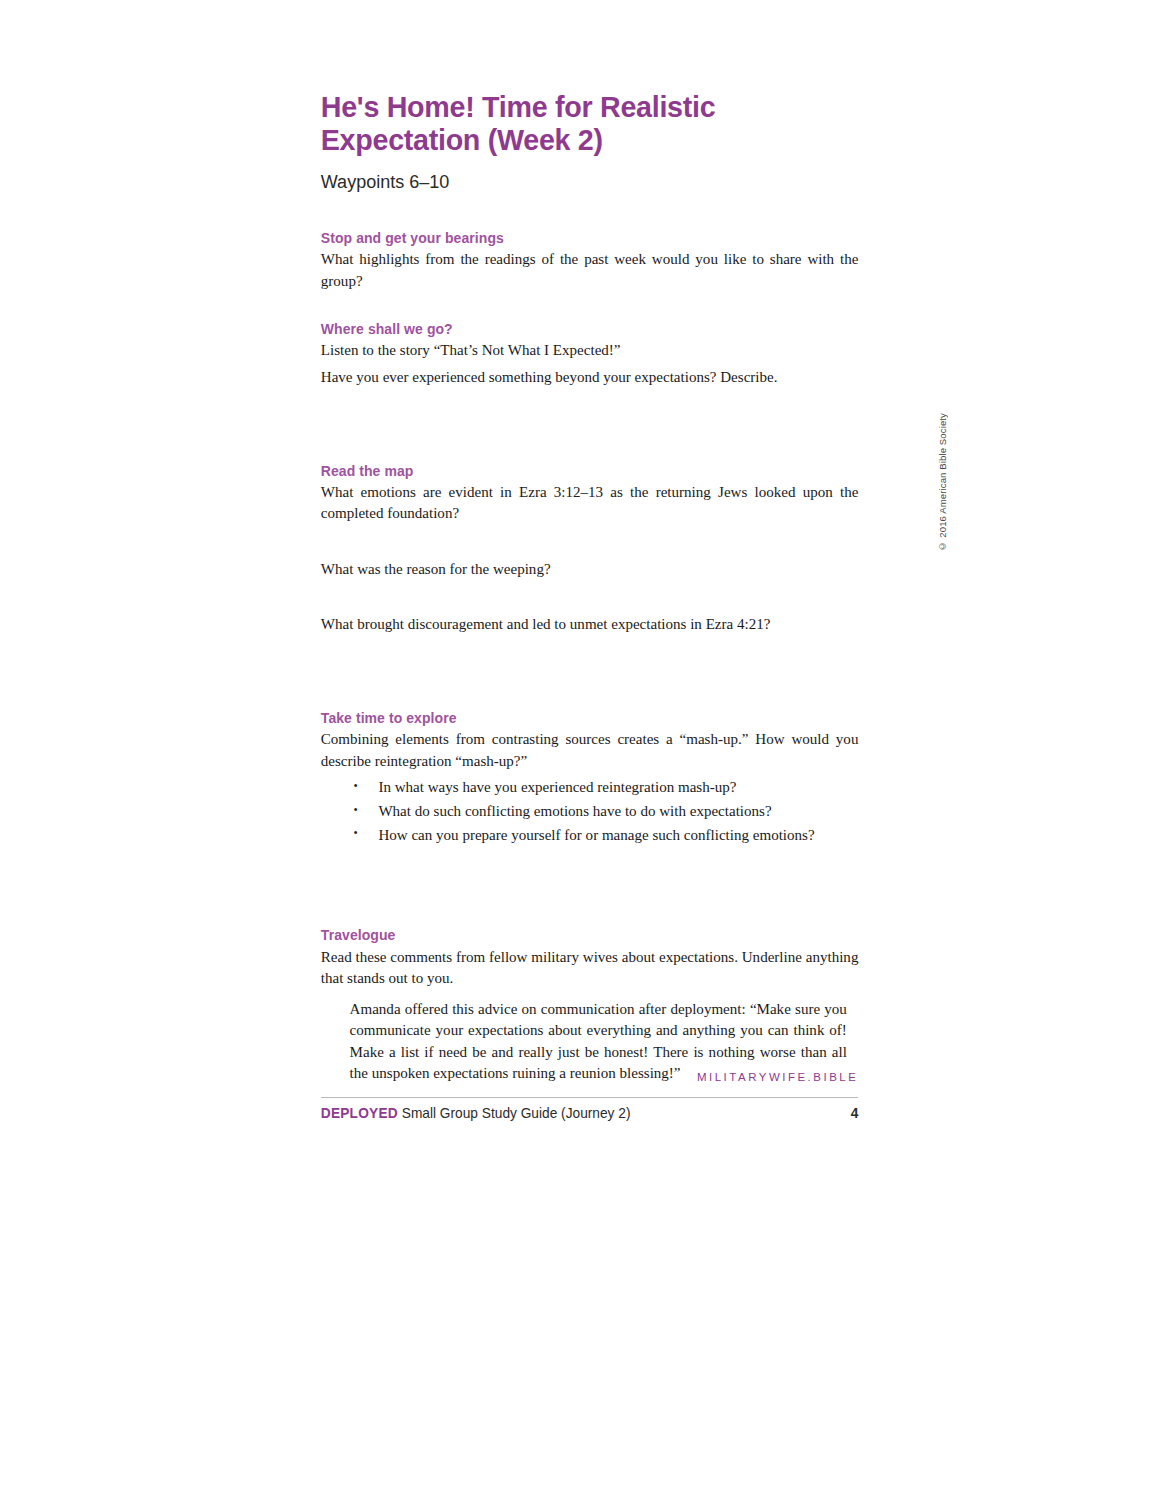He's Home! Time for Realistic Expectation (Week 2)
Waypoints 6–10
Stop and get your bearings
What highlights from the readings of the past week would you like to share with the group?
Where shall we go?
Listen to the story “That’s Not What I Expected!”
Have you ever experienced something beyond your expectations? Describe.
Read the map
What emotions are evident in Ezra 3:12–13 as the returning Jews looked upon the completed foundation?
What was the reason for the weeping?
What brought discouragement and led to unmet expectations in Ezra 4:21?
Take time to explore
Combining elements from contrasting sources creates a “mash-up.” How would you describe reintegration “mash-up?”
In what ways have you experienced reintegration mash-up?
What do such conflicting emotions have to do with expectations?
How can you prepare yourself for or manage such conflicting emotions?
Travelogue
Read these comments from fellow military wives about expectations. Underline anything that stands out to you.
Amanda offered this advice on communication after deployment: “Make sure you communicate your expectations about everything and anything you can think of! Make a list if need be and really just be honest! There is nothing worse than all the unspoken expectations ruining a reunion blessing!”
© 2016 American Bible Society
MILITARYWIFE.BIBLE
DEPLOYED Small Group Study Guide (Journey 2)
4